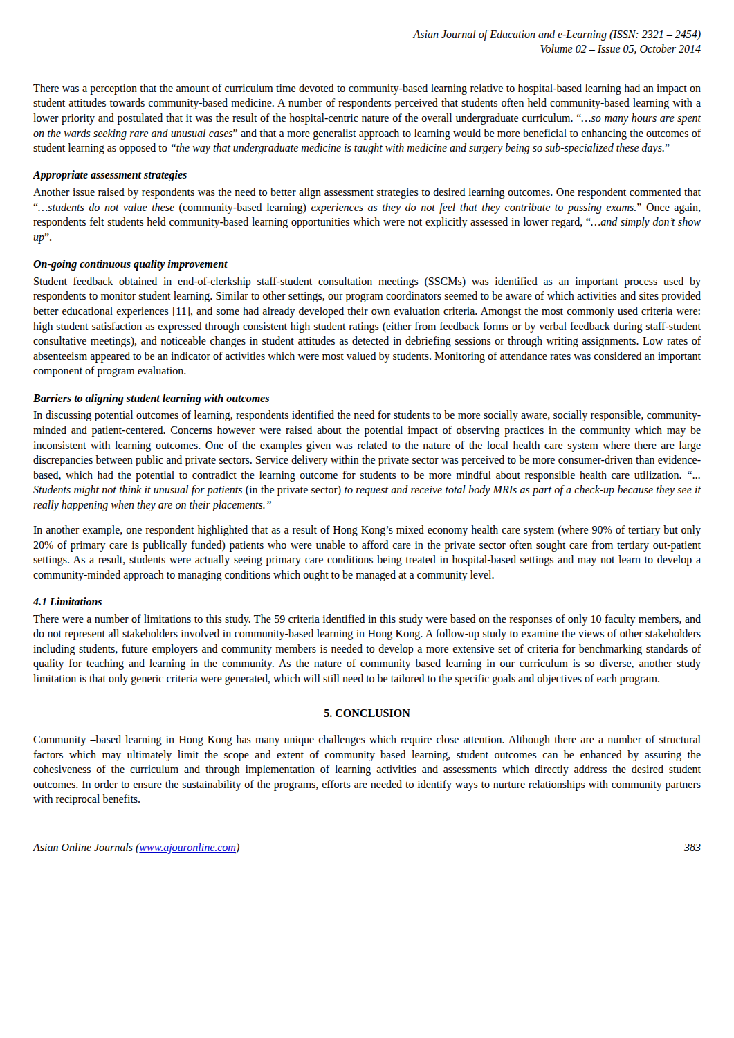Asian Journal of Education and e-Learning (ISSN: 2321 – 2454)
Volume 02 – Issue 05, October 2014
There was a perception that the amount of curriculum time devoted to community-based learning relative to hospital-based learning had an impact on student attitudes towards community-based medicine. A number of respondents perceived that students often held community-based learning with a lower priority and postulated that it was the result of the hospital-centric nature of the overall undergraduate curriculum. “…so many hours are spent on the wards seeking rare and unusual cases” and that a more generalist approach to learning would be more beneficial to enhancing the outcomes of student learning as opposed to “the way that undergraduate medicine is taught with medicine and surgery being so sub-specialized these days.”
Appropriate assessment strategies
Another issue raised by respondents was the need to better align assessment strategies to desired learning outcomes. One respondent commented that “…students do not value these (community-based learning) experiences as they do not feel that they contribute to passing exams.” Once again, respondents felt students held community-based learning opportunities which were not explicitly assessed in lower regard, “…and simply don’t show up”.
On-going continuous quality improvement
Student feedback obtained in end-of-clerkship staff-student consultation meetings (SSCMs) was identified as an important process used by respondents to monitor student learning. Similar to other settings, our program coordinators seemed to be aware of which activities and sites provided better educational experiences [11], and some had already developed their own evaluation criteria. Amongst the most commonly used criteria were: high student satisfaction as expressed through consistent high student ratings (either from feedback forms or by verbal feedback during staff-student consultative meetings), and noticeable changes in student attitudes as detected in debriefing sessions or through writing assignments. Low rates of absenteeism appeared to be an indicator of activities which were most valued by students. Monitoring of attendance rates was considered an important component of program evaluation.
Barriers to aligning student learning with outcomes
In discussing potential outcomes of learning, respondents identified the need for students to be more socially aware, socially responsible, community-minded and patient-centered. Concerns however were raised about the potential impact of observing practices in the community which may be inconsistent with learning outcomes. One of the examples given was related to the nature of the local health care system where there are large discrepancies between public and private sectors. Service delivery within the private sector was perceived to be more consumer-driven than evidence-based, which had the potential to contradict the learning outcome for students to be more mindful about responsible health care utilization. “... Students might not think it unusual for patients (in the private sector) to request and receive total body MRIs as part of a check-up because they see it really happening when they are on their placements.”
In another example, one respondent highlighted that as a result of Hong Kong’s mixed economy health care system (where 90% of tertiary but only 20% of primary care is publically funded) patients who were unable to afford care in the private sector often sought care from tertiary out-patient settings. As a result, students were actually seeing primary care conditions being treated in hospital-based settings and may not learn to develop a community-minded approach to managing conditions which ought to be managed at a community level.
4.1 Limitations
There were a number of limitations to this study. The 59 criteria identified in this study were based on the responses of only 10 faculty members, and do not represent all stakeholders involved in community-based learning in Hong Kong. A follow-up study to examine the views of other stakeholders including students, future employers and community members is needed to develop a more extensive set of criteria for benchmarking standards of quality for teaching and learning in the community. As the nature of community based learning in our curriculum is so diverse, another study limitation is that only generic criteria were generated, which will still need to be tailored to the specific goals and objectives of each program.
5. CONCLUSION
Community –based learning in Hong Kong has many unique challenges which require close attention. Although there are a number of structural factors which may ultimately limit the scope and extent of community–based learning, student outcomes can be enhanced by assuring the cohesiveness of the curriculum and through implementation of learning activities and assessments which directly address the desired student outcomes. In order to ensure the sustainability of the programs, efforts are needed to identify ways to nurture relationships with community partners with reciprocal benefits.
Asian Online Journals (www.ajouronline.com) 383